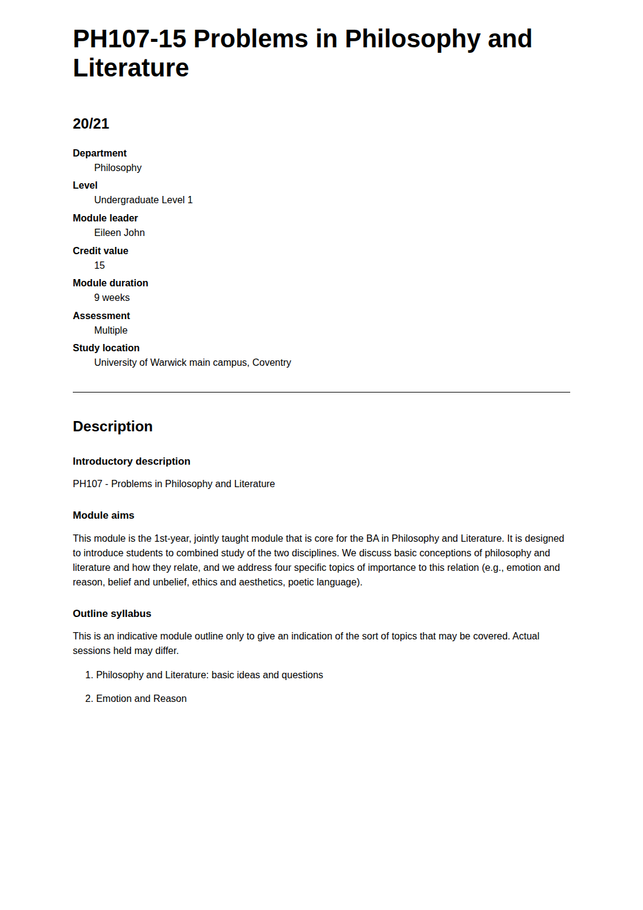PH107-15 Problems in Philosophy and Literature
20/21
Department
Philosophy
Level
Undergraduate Level 1
Module leader
Eileen John
Credit value
15
Module duration
9 weeks
Assessment
Multiple
Study location
University of Warwick main campus, Coventry
Description
Introductory description
PH107 - Problems in Philosophy and Literature
Module aims
This module is the 1st-year, jointly taught module that is core for the BA in Philosophy and Literature. It is designed to introduce students to combined study of the two disciplines. We discuss basic conceptions of philosophy and literature and how they relate, and we address four specific topics of importance to this relation (e.g., emotion and reason, belief and unbelief, ethics and aesthetics, poetic language).
Outline syllabus
This is an indicative module outline only to give an indication of the sort of topics that may be covered. Actual sessions held may differ.
Philosophy and Literature: basic ideas and questions
Emotion and Reason